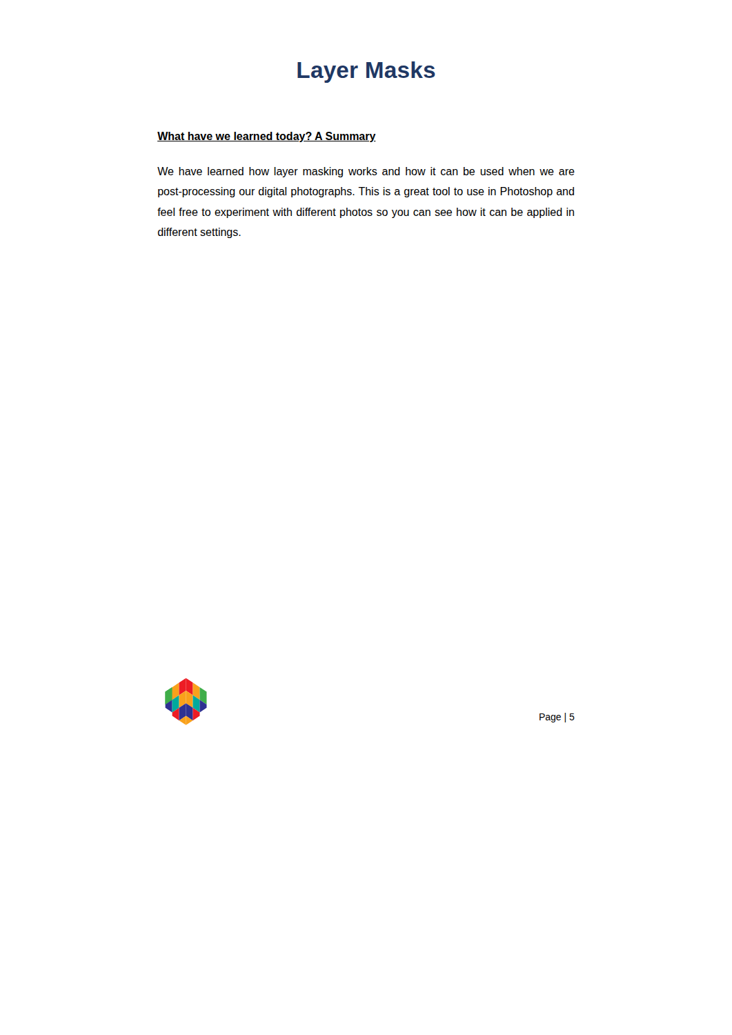Layer Masks
What have we learned today? A Summary
We have learned how layer masking works and how it can be used when we are post-processing our digital photographs. This is a great tool to use in Photoshop and feel free to experiment with different photos so you can see how it can be applied in different settings.
Page | 5